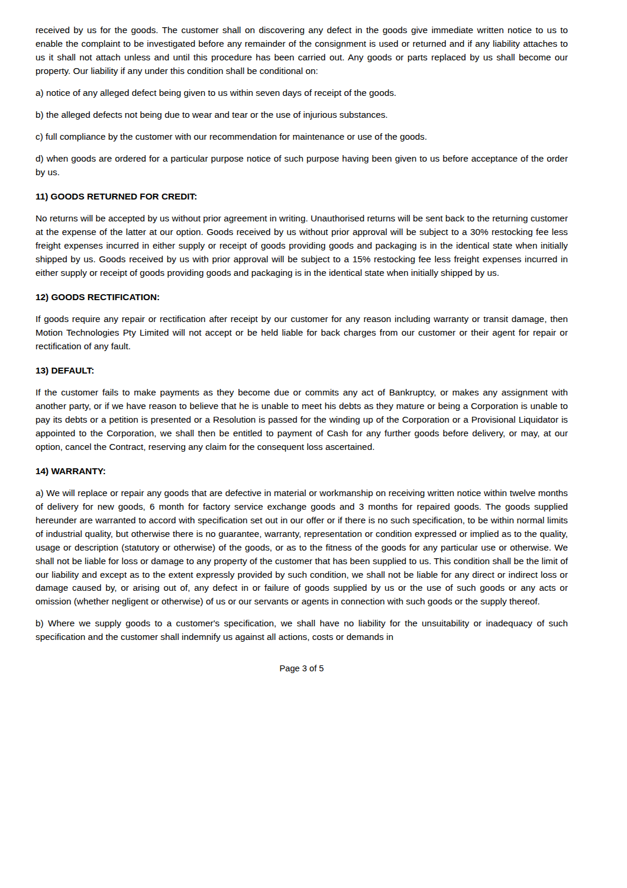received by us for the goods. The customer shall on discovering any defect in the goods give immediate written notice to us to enable the complaint to be investigated before any remainder of the consignment is used or returned and if any liability attaches to us it shall not attach unless and until this procedure has been carried out. Any goods or parts replaced by us shall become our property. Our liability if any under this condition shall be conditional on:
a) notice of any alleged defect being given to us within seven days of receipt of the goods.
b) the alleged defects not being due to wear and tear or the use of injurious substances.
c) full compliance by the customer with our recommendation for maintenance or use of the goods.
d) when goods are ordered for a particular purpose notice of such purpose having been given to us before acceptance of the order by us.
11) GOODS RETURNED FOR CREDIT:
No returns will be accepted by us without prior agreement in writing. Unauthorised returns will be sent back to the returning customer at the expense of the latter at our option. Goods received by us without prior approval will be subject to a 30% restocking fee less freight expenses incurred in either supply or receipt of goods providing goods and packaging is in the identical state when initially shipped by us. Goods received by us with prior approval will be subject to a 15% restocking fee less freight expenses incurred in either supply or receipt of goods providing goods and packaging is in the identical state when initially shipped by us.
12) GOODS RECTIFICATION:
If goods require any repair or rectification after receipt by our customer for any reason including warranty or transit damage, then Motion Technologies Pty Limited will not accept or be held liable for back charges from our customer or their agent for repair or rectification of any fault.
13) DEFAULT:
If the customer fails to make payments as they become due or commits any act of Bankruptcy, or makes any assignment with another party, or if we have reason to believe that he is unable to meet his debts as they mature or being a Corporation is unable to pay its debts or a petition is presented or a Resolution is passed for the winding up of the Corporation or a Provisional Liquidator is appointed to the Corporation, we shall then be entitled to payment of Cash for any further goods before delivery, or may, at our option, cancel the Contract, reserving any claim for the consequent loss ascertained.
14) WARRANTY:
a) We will replace or repair any goods that are defective in material or workmanship on receiving written notice within twelve months of delivery for new goods, 6 month for factory service exchange goods and 3 months for repaired goods. The goods supplied hereunder are warranted to accord with specification set out in our offer or if there is no such specification, to be within normal limits of industrial quality, but otherwise there is no guarantee, warranty, representation or condition expressed or implied as to the quality, usage or description (statutory or otherwise) of the goods, or as to the fitness of the goods for any particular use or otherwise. We shall not be liable for loss or damage to any property of the customer that has been supplied to us. This condition shall be the limit of our liability and except as to the extent expressly provided by such condition, we shall not be liable for any direct or indirect loss or damage caused by, or arising out of, any defect in or failure of goods supplied by us or the use of such goods or any acts or omission (whether negligent or otherwise) of us or our servants or agents in connection with such goods or the supply thereof.
b) Where we supply goods to a customer's specification, we shall have no liability for the unsuitability or inadequacy of such specification and the customer shall indemnify us against all actions, costs or demands in
Page 3 of 5